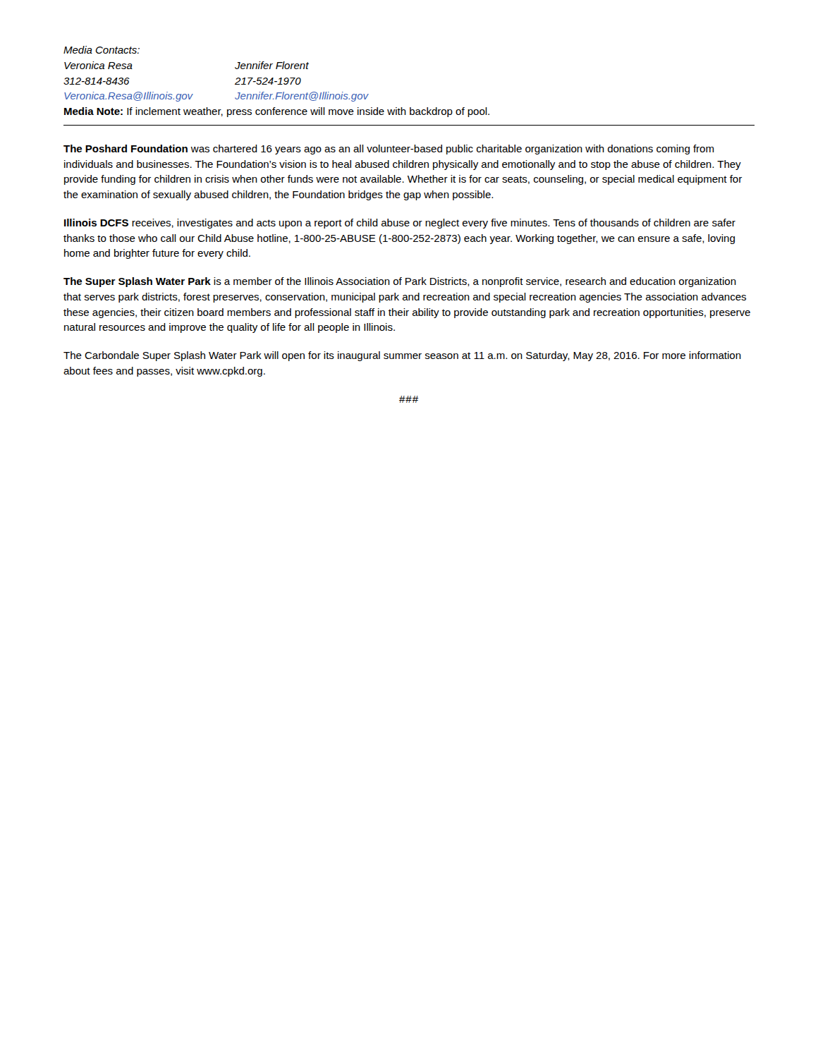Media Contacts:
| Veronica Resa | Jennifer Florent |
| 312-814-8436 | 217-524-1970 |
| Veronica.Resa@Illinois.gov | Jennifer.Florent@Illinois.gov |
Media Note: If inclement weather, press conference will move inside with backdrop of pool.
The Poshard Foundation was chartered 16 years ago as an all volunteer-based public charitable organization with donations coming from individuals and businesses. The Foundation’s vision is to heal abused children physically and emotionally and to stop the abuse of children. They provide funding for children in crisis when other funds were not available. Whether it is for car seats, counseling, or special medical equipment for the examination of sexually abused children, the Foundation bridges the gap when possible.
Illinois DCFS receives, investigates and acts upon a report of child abuse or neglect every five minutes. Tens of thousands of children are safer thanks to those who call our Child Abuse hotline, 1-800-25-ABUSE (1-800-252-2873) each year. Working together, we can ensure a safe, loving home and brighter future for every child.
The Super Splash Water Park is a member of the Illinois Association of Park Districts, a nonprofit service, research and education organization that serves park districts, forest preserves, conservation, municipal park and recreation and special recreation agencies The association advances these agencies, their citizen board members and professional staff in their ability to provide outstanding park and recreation opportunities, preserve natural resources and improve the quality of life for all people in Illinois.
The Carbondale Super Splash Water Park will open for its inaugural summer season at 11 a.m. on Saturday, May 28, 2016. For more information about fees and passes, visit www.cpkd.org.
###